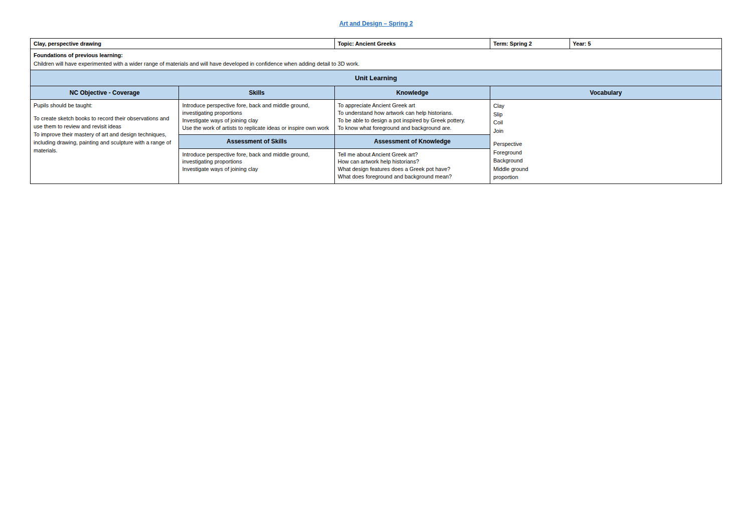Art and Design – Spring 2
| Clay, perspective drawing | Topic: Ancient Greeks | Term: Spring 2 | Year: 5 |
| Foundations of previous learning: Children will have experimented with a wider range of materials and will have developed in confidence when adding detail to 3D work. |
| Unit Learning |
| NC Objective - Coverage | Skills | Knowledge | Vocabulary |
| Pupils should be taught: To create sketch books to record their observations and use them to review and revisit ideas To improve their mastery of art and design techniques, including drawing, painting and sculpture with a range of materials. | Introduce perspective fore, back and middle ground, investigating proportions Investigate ways of joining clay Use the work of artists to replicate ideas or inspire own work | To appreciate Ancient Greek art To understand how artwork can help historians. To be able to design a pot inspired by Greek pottery. To know what foreground and background are. | Clay Slip Coil Join Perspective Foreground Background Middle ground proportion |
| Assessment of Skills | Assessment of Knowledge |
| Introduce perspective fore, back and middle ground, investigating proportions Investigate ways of joining clay | Tell me about Ancient Greek art? How can artwork help historians? What design features does a Greek pot have? What does foreground and background mean? |